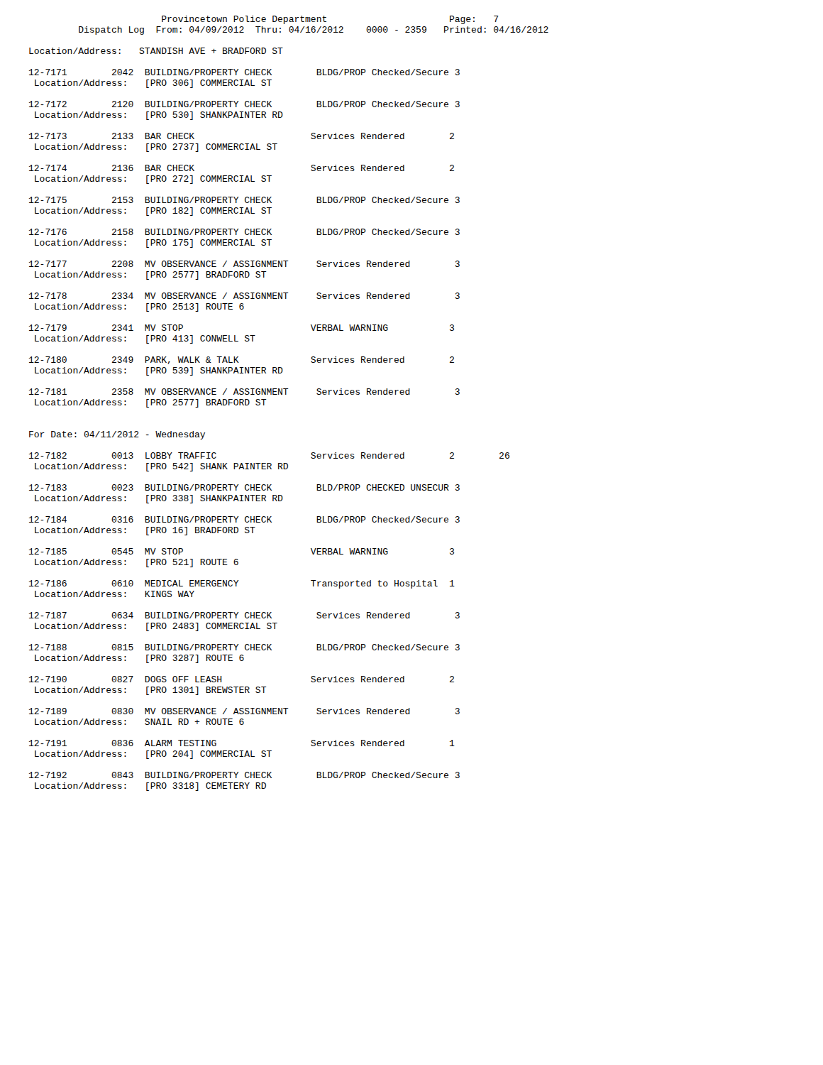Provincetown Police Department                      Page:   7
         Dispatch Log  From: 04/09/2012  Thru: 04/16/2012    0000 - 2359   Printed: 04/16/2012

Location/Address:   STANDISH AVE + BRADFORD ST

12-7171        2042  BUILDING/PROPERTY CHECK        BLDG/PROP Checked/Secure 3
 Location/Address:   [PRO 306] COMMERCIAL ST

12-7172        2120  BUILDING/PROPERTY CHECK        BLDG/PROP Checked/Secure 3
 Location/Address:   [PRO 530] SHANKPAINTER RD

12-7173        2133  BAR CHECK                     Services Rendered        2
 Location/Address:   [PRO 2737] COMMERCIAL ST

12-7174        2136  BAR CHECK                     Services Rendered        2
 Location/Address:   [PRO 272] COMMERCIAL ST

12-7175        2153  BUILDING/PROPERTY CHECK        BLDG/PROP Checked/Secure 3
 Location/Address:   [PRO 182] COMMERCIAL ST

12-7176        2158  BUILDING/PROPERTY CHECK        BLDG/PROP Checked/Secure 3
 Location/Address:   [PRO 175] COMMERCIAL ST

12-7177        2208  MV OBSERVANCE / ASSIGNMENT     Services Rendered        3
 Location/Address:   [PRO 2577] BRADFORD ST

12-7178        2334  MV OBSERVANCE / ASSIGNMENT     Services Rendered        3
 Location/Address:   [PRO 2513] ROUTE 6

12-7179        2341  MV STOP                       VERBAL WARNING           3
 Location/Address:   [PRO 413] CONWELL ST

12-7180        2349  PARK, WALK & TALK             Services Rendered        2
 Location/Address:   [PRO 539] SHANKPAINTER RD

12-7181        2358  MV OBSERVANCE / ASSIGNMENT     Services Rendered        3
 Location/Address:   [PRO 2577] BRADFORD ST


For Date: 04/11/2012 - Wednesday

12-7182        0013  LOBBY TRAFFIC                 Services Rendered        2        26
 Location/Address:   [PRO 542] SHANK PAINTER RD

12-7183        0023  BUILDING/PROPERTY CHECK        BLD/PROP CHECKED UNSECUR 3
 Location/Address:   [PRO 338] SHANKPAINTER RD

12-7184        0316  BUILDING/PROPERTY CHECK        BLDG/PROP Checked/Secure 3
 Location/Address:   [PRO 16] BRADFORD ST

12-7185        0545  MV STOP                       VERBAL WARNING           3
 Location/Address:   [PRO 521] ROUTE 6

12-7186        0610  MEDICAL EMERGENCY             Transported to Hospital  1
 Location/Address:   KINGS WAY

12-7187        0634  BUILDING/PROPERTY CHECK        Services Rendered        3
 Location/Address:   [PRO 2483] COMMERCIAL ST

12-7188        0815  BUILDING/PROPERTY CHECK        BLDG/PROP Checked/Secure 3
 Location/Address:   [PRO 3287] ROUTE 6

12-7190        0827  DOGS OFF LEASH                Services Rendered        2
 Location/Address:   [PRO 1301] BREWSTER ST

12-7189        0830  MV OBSERVANCE / ASSIGNMENT     Services Rendered        3
 Location/Address:   SNAIL RD + ROUTE 6

12-7191        0836  ALARM TESTING                 Services Rendered        1
 Location/Address:   [PRO 204] COMMERCIAL ST

12-7192        0843  BUILDING/PROPERTY CHECK        BLDG/PROP Checked/Secure 3
 Location/Address:   [PRO 3318] CEMETERY RD